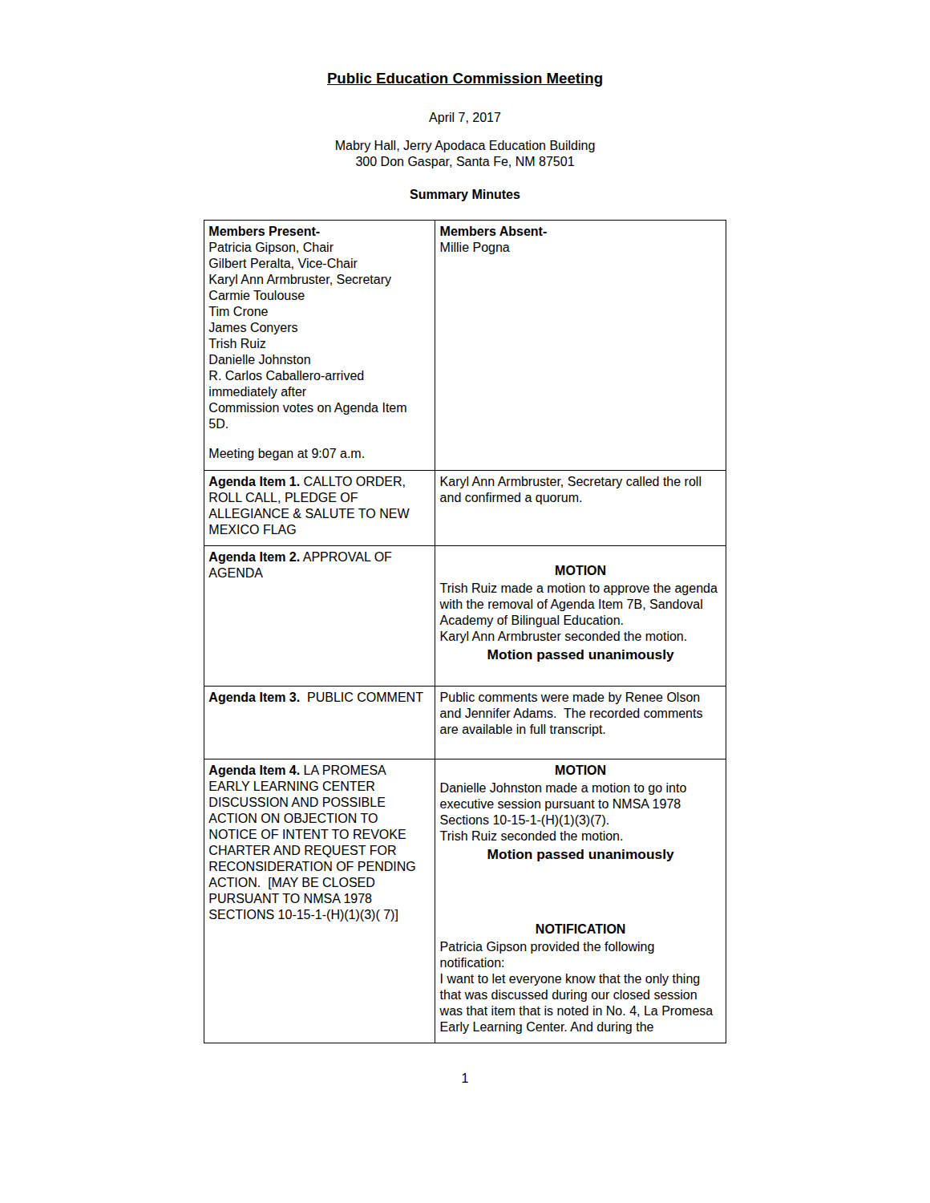Public Education Commission Meeting
April 7, 2017
Mabry Hall, Jerry Apodaca Education Building 300 Don Gaspar, Santa Fe, NM 87501
Summary Minutes
| Members Present- Patricia Gipson, Chair Gilbert Peralta, Vice-Chair Karyl Ann Armbruster, Secretary Carmie Toulouse Tim Crone James Conyers Trish Ruiz Danielle Johnston R. Carlos Caballero-arrived immediately after Commission votes on Agenda Item 5D. Meeting began at 9:07 a.m. | Members Absent- Millie Pogna |
| Agenda Item 1. CALLTO ORDER, ROLL CALL, PLEDGE OF ALLEGIANCE & SALUTE TO NEW MEXICO FLAG | Karyl Ann Armbruster, Secretary called the roll and confirmed a quorum. |
| Agenda Item 2. APPROVAL OF AGENDA | MOTION Trish Ruiz made a motion to approve the agenda with the removal of Agenda Item 7B, Sandoval Academy of Bilingual Education. Karyl Ann Armbruster seconded the motion. Motion passed unanimously |
| Agenda Item 3. PUBLIC COMMENT | Public comments were made by Renee Olson and Jennifer Adams. The recorded comments are available in full transcript. |
| Agenda Item 4. LA PROMESA EARLY LEARNING CENTER DISCUSSION AND POSSIBLE ACTION ON OBJECTION TO NOTICE OF INTENT TO REVOKE CHARTER AND REQUEST FOR RECONSIDERATION OF PENDING ACTION. [MAY BE CLOSED PURSUANT TO NMSA 1978 SECTIONS 10-15-1-(H)(1)(3)( 7)] | MOTION Danielle Johnston made a motion to go into executive session pursuant to NMSA 1978 Sections 10-15-1-(H)(1)(3)(7). Trish Ruiz seconded the motion. Motion passed unanimously NOTIFICATION Patricia Gipson provided the following notification: I want to let everyone know that the only thing that was discussed during our closed session was that item that is noted in No. 4, La Promesa Early Learning Center. And during the |
1